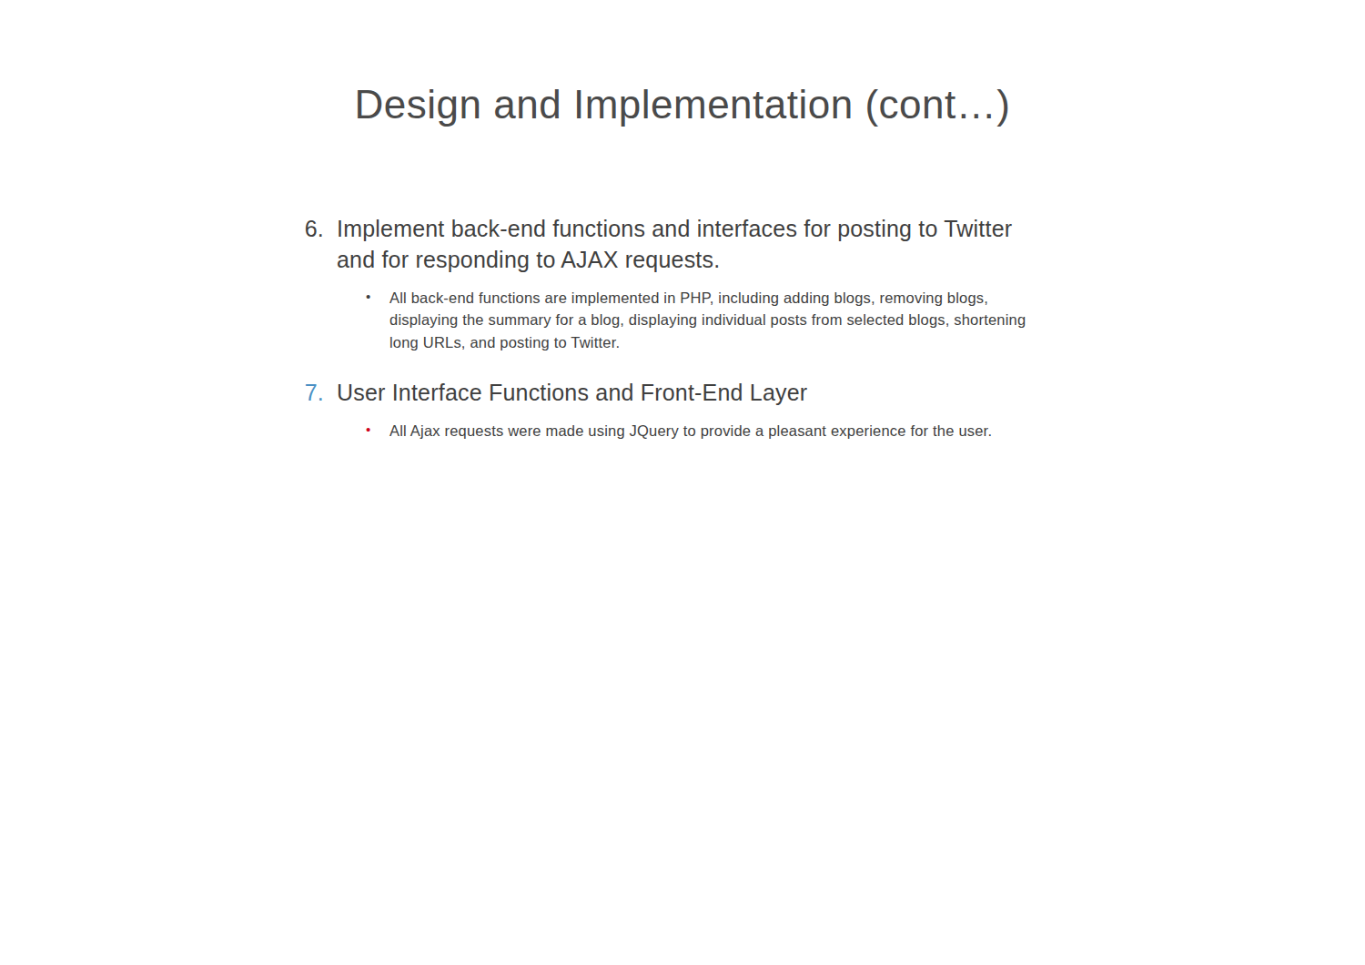Design and Implementation (cont…)
Implement back-end functions and interfaces for posting to Twitter and for responding to AJAX requests.
All back-end functions are implemented in PHP, including adding blogs, removing blogs, displaying the summary for a blog, displaying individual posts from selected blogs, shortening long URLs, and posting to Twitter.
User Interface Functions and Front-End Layer
All Ajax requests were made using JQuery to provide a pleasant experience for the user.